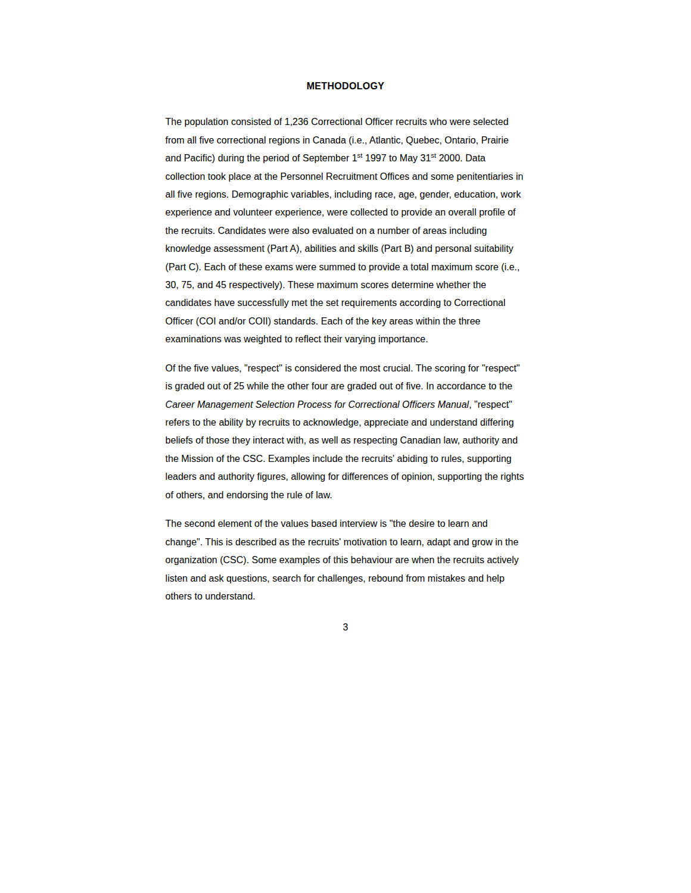METHODOLOGY
The population consisted of 1,236 Correctional Officer recruits who were selected from all five correctional regions in Canada (i.e., Atlantic, Quebec, Ontario, Prairie and Pacific) during the period of September 1st 1997 to May 31st 2000. Data collection took place at the Personnel Recruitment Offices and some penitentiaries in all five regions. Demographic variables, including race, age, gender, education, work experience and volunteer experience, were collected to provide an overall profile of the recruits. Candidates were also evaluated on a number of areas including knowledge assessment (Part A), abilities and skills (Part B) and personal suitability (Part C). Each of these exams were summed to provide a total maximum score (i.e., 30, 75, and 45 respectively). These maximum scores determine whether the candidates have successfully met the set requirements according to Correctional Officer (COI and/or COII) standards. Each of the key areas within the three examinations was weighted to reflect their varying importance.
Of the five values, "respect" is considered the most crucial. The scoring for "respect" is graded out of 25 while the other four are graded out of five. In accordance to the Career Management Selection Process for Correctional Officers Manual, "respect" refers to the ability by recruits to acknowledge, appreciate and understand differing beliefs of those they interact with, as well as respecting Canadian law, authority and the Mission of the CSC. Examples include the recruits' abiding to rules, supporting leaders and authority figures, allowing for differences of opinion, supporting the rights of others, and endorsing the rule of law.
The second element of the values based interview is "the desire to learn and change". This is described as the recruits' motivation to learn, adapt and grow in the organization (CSC). Some examples of this behaviour are when the recruits actively listen and ask questions, search for challenges, rebound from mistakes and help others to understand.
3